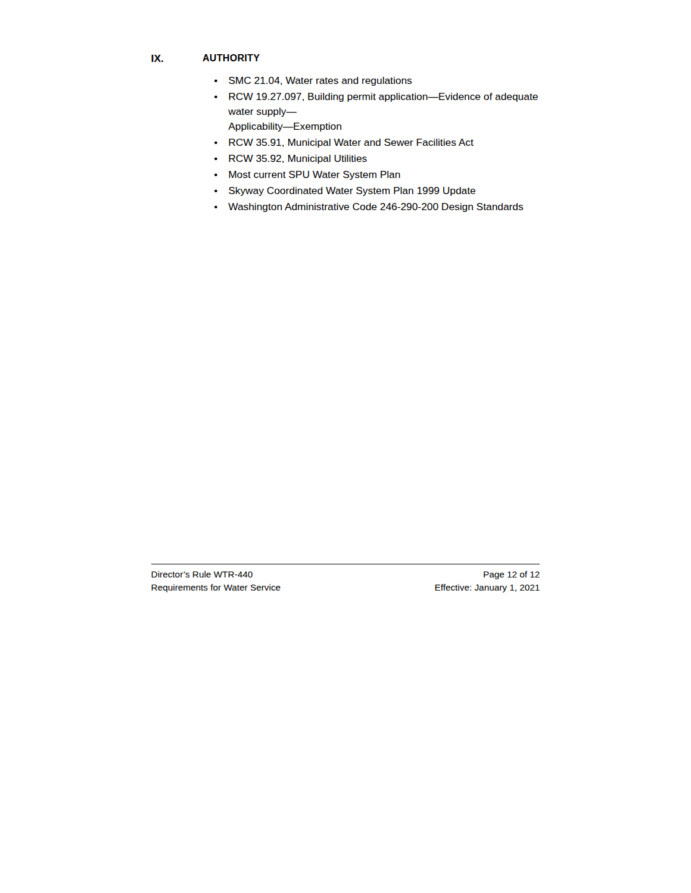IX.
AUTHORITY
SMC 21.04, Water rates and regulations
RCW 19.27.097, Building permit application—Evidence of adequate water supply—Applicability—Exemption
RCW 35.91, Municipal Water and Sewer Facilities Act
RCW 35.92, Municipal Utilities
Most current SPU Water System Plan
Skyway Coordinated Water System Plan 1999 Update
Washington Administrative Code 246-290-200 Design Standards
Director’s Rule WTR-440
Page 12 of 12
Requirements for Water Service
Effective: January 1, 2021